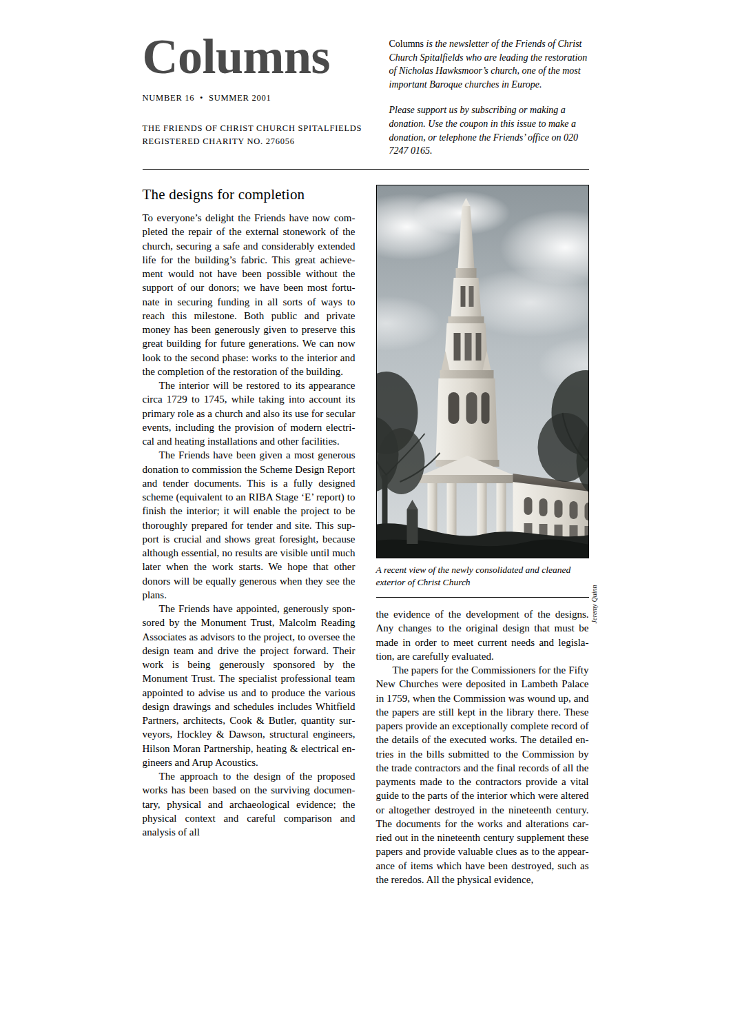Columns
Number 16 • Summer 2001
The Friends of Christ Church Spitalfields
Registered Charity No. 276056
Columns is the newsletter of the Friends of Christ Church Spitalfields who are leading the restoration of Nicholas Hawksmoor’s church, one of the most important Baroque churches in Europe.
Please support us by subscribing or making a donation. Use the coupon in this issue to make a donation, or telephone the Friends’ office on 020 7247 0165.
The designs for completion
To everyone’s delight the Friends have now completed the repair of the external stonework of the church, securing a safe and considerably extended life for the building’s fabric. This great achievement would not have been possible without the support of our donors; we have been most fortunate in securing funding in all sorts of ways to reach this milestone. Both public and private money has been generously given to preserve this great building for future generations. We can now look to the second phase: works to the interior and the completion of the restoration of the building.
The interior will be restored to its appearance circa 1729 to 1745, while taking into account its primary role as a church and also its use for secular events, including the provision of modern electrical and heating installations and other facilities.
The Friends have been given a most generous donation to commission the Scheme Design Report and tender documents. This is a fully designed scheme (equivalent to an RIBA Stage ‘E’ report) to finish the interior; it will enable the project to be thoroughly prepared for tender and site. This support is crucial and shows great foresight, because although essential, no results are visible until much later when the work starts. We hope that other donors will be equally generous when they see the plans.
The Friends have appointed, generously sponsored by the Monument Trust, Malcolm Reading Associates as advisors to the project, to oversee the design team and drive the project forward. Their work is being generously sponsored by the Monument Trust. The specialist professional team appointed to advise us and to produce the various design drawings and schedules includes Whitfield Partners, architects, Cook & Butler, quantity surveyors, Hockley & Dawson, structural engineers, Hilson Moran Partnership, heating & electrical engineers and Arup Acoustics.
The approach to the design of the proposed works has been based on the surviving documentary, physical and archaeological evidence; the physical context and careful comparison and analysis of all
Jeremy Quinn
A recent view of the newly consolidated and cleaned exterior of Christ Church
the evidence of the development of the designs. Any changes to the original design that must be made in order to meet current needs and legislation, are carefully evaluated.
The papers for the Commissioners for the Fifty New Churches were deposited in Lambeth Palace in 1759, when the Commission was wound up, and the papers are still kept in the library there. These papers provide an exceptionally complete record of the details of the executed works. The detailed entries in the bills submitted to the Commission by the trade contractors and the final records of all the payments made to the contractors provide a vital guide to the parts of the interior which were altered or altogether destroyed in the nineteenth century. The documents for the works and alterations carried out in the nineteenth century supplement these papers and provide valuable clues as to the appearance of items which have been destroyed, such as the reredos. All the physical evidence,